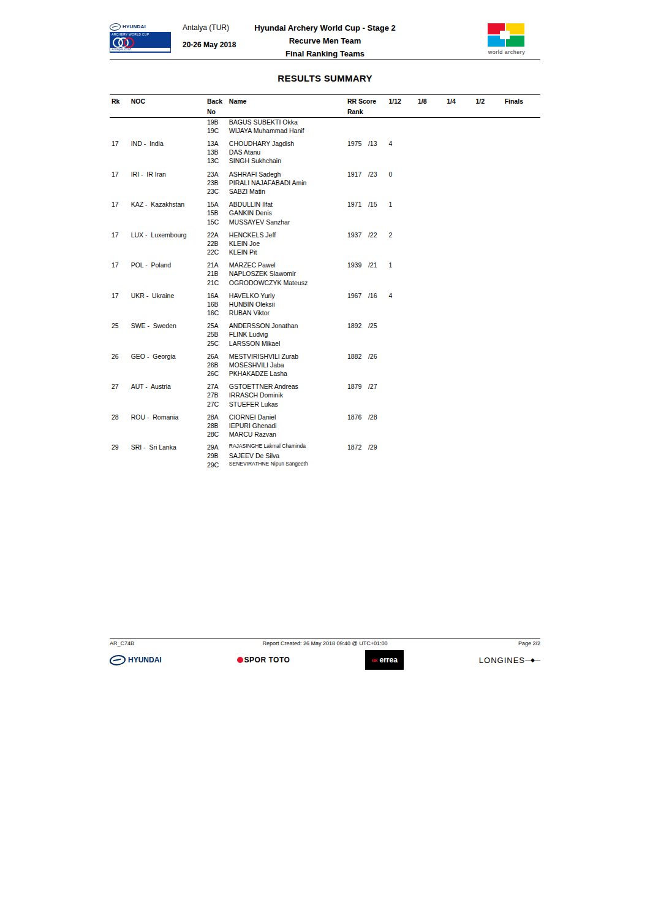HYUNDAI
ARCHERY WORLD CUP
Antalya 2018
Antalya (TUR)
20-26 May 2018
Hyundai Archery World Cup - Stage 2
Recurve Men Team
Final Ranking Teams
world archery
RESULTS SUMMARY
| Rk | NOC | Back | Name | RR Score | 1/12 | 1/8 | 1/4 | 1/2 | Finals |
| --- | --- | --- | --- | --- | --- | --- | --- | --- | --- |
| | | No | | Rank | | | | | |
| | | 19B | BAGUS SUBEKTI Okka | | | | | | |
| | | 19C | WIJAYA Muhammad Hanif | | | | | | |
| 17 | IND - India | 13A | CHOUDHARY Jagdish | 1975 /13 | 4 | | | | |
| | | 13B | DAS Atanu | | | | | | |
| | | 13C | SINGH Sukhchain | | | | | | |
| 17 | IRI - IR Iran | 23A | ASHRAFI Sadegh | 1917 /23 | 0 | | | | |
| | | 23B | PIRALI NAJAFABADI Amin | | | | | | |
| | | 23C | SABZI Matin | | | | | | |
| 17 | KAZ - Kazakhstan | 15A | ABDULLIN Ilfat | 1971 /15 | 1 | | | | |
| | | 15B | GANKIN Denis | | | | | | |
| | | 15C | MUSSAYEV Sanzhar | | | | | | |
| 17 | LUX - Luxembourg | 22A | HENCKELS Jeff | 1937 /22 | 2 | | | | |
| | | 22B | KLEIN Joe | | | | | | |
| | | 22C | KLEIN Pit | | | | | | |
| 17 | POL - Poland | 21A | MARZEC Pawel | 1939 /21 | 1 | | | | |
| | | 21B | NAPLOSZEK Slawomir | | | | | | |
| | | 21C | OGRODOWCZYK Mateusz | | | | | | |
| 17 | UKR - Ukraine | 16A | HAVELKO Yuriy | 1967 /16 | 4 | | | | |
| | | 16B | HUNBIN Oleksii | | | | | | |
| | | 16C | RUBAN Viktor | | | | | | |
| 25 | SWE - Sweden | 25A | ANDERSSON Jonathan | 1892 /25 | | | | | |
| | | 25B | FLINK Ludvig | | | | | | |
| | | 25C | LARSSON Mikael | | | | | | |
| 26 | GEO - Georgia | 26A | MESTVIRISHVILI Zurab | 1882 /26 | | | | | |
| | | 26B | MOSESHVILI Jaba | | | | | | |
| | | 26C | PKHAKADZE Lasha | | | | | | |
| 27 | AUT - Austria | 27A | GSTOETTNER Andreas | 1879 /27 | | | | | |
| | | 27B | IRRASCH Dominik | | | | | | |
| | | 27C | STUEFER Lukas | | | | | | |
| 28 | ROU - Romania | 28A | CIORNEI Daniel | 1876 /28 | | | | | |
| | | 28B | IEPURI Ghenadi | | | | | | |
| | | 28C | MARCU Razvan | | | | | | |
| 29 | SRI - Sri Lanka | 29A | RAJASINGHE Lakmal Chaminda | 1872 /29 | | | | | |
| | | 29B | SAJEEV De Silva | | | | | | |
| | | 29C | SENEVIRATHNE Nipun Sangeeth | | | | | | |
AR_C74B
Report Created: 26 May 2018 09:40 @ UTC+01:00
Page 2/2
HYUNDAI
SPOR TOTO
««errea
LONGINES
—◆—